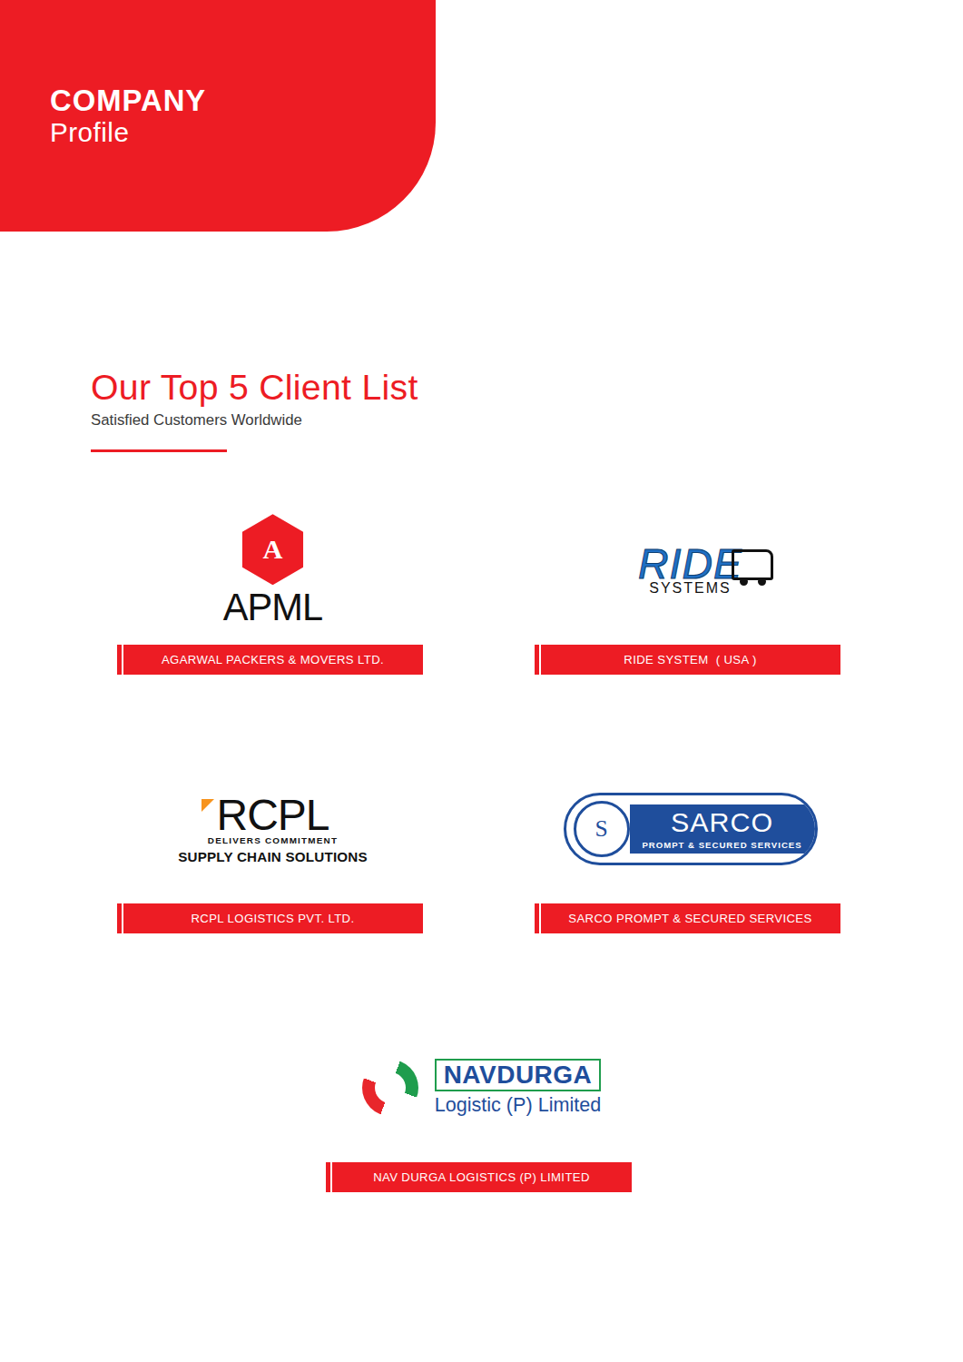COMPANY Profile
Our Top 5 Client List
Satisfied Customers Worldwide
A
APML
AGARWAL PACKERS & MOVERS LTD.
RIDE
SYSTEMS
RIDE SYSTEM ( USA )
RCPL
DELIVERS COMMITMENT
SUPPLY CHAIN SOLUTIONS
RCPL LOGISTICS PVT. LTD.
S
SARCO
PROMPT & SECURED SERVICES
SARCO PROMPT & SECURED SERVICES
NAVDURGA
Logistic (P) Limited
NAV DURGA LOGISTICS (P) LIMITED